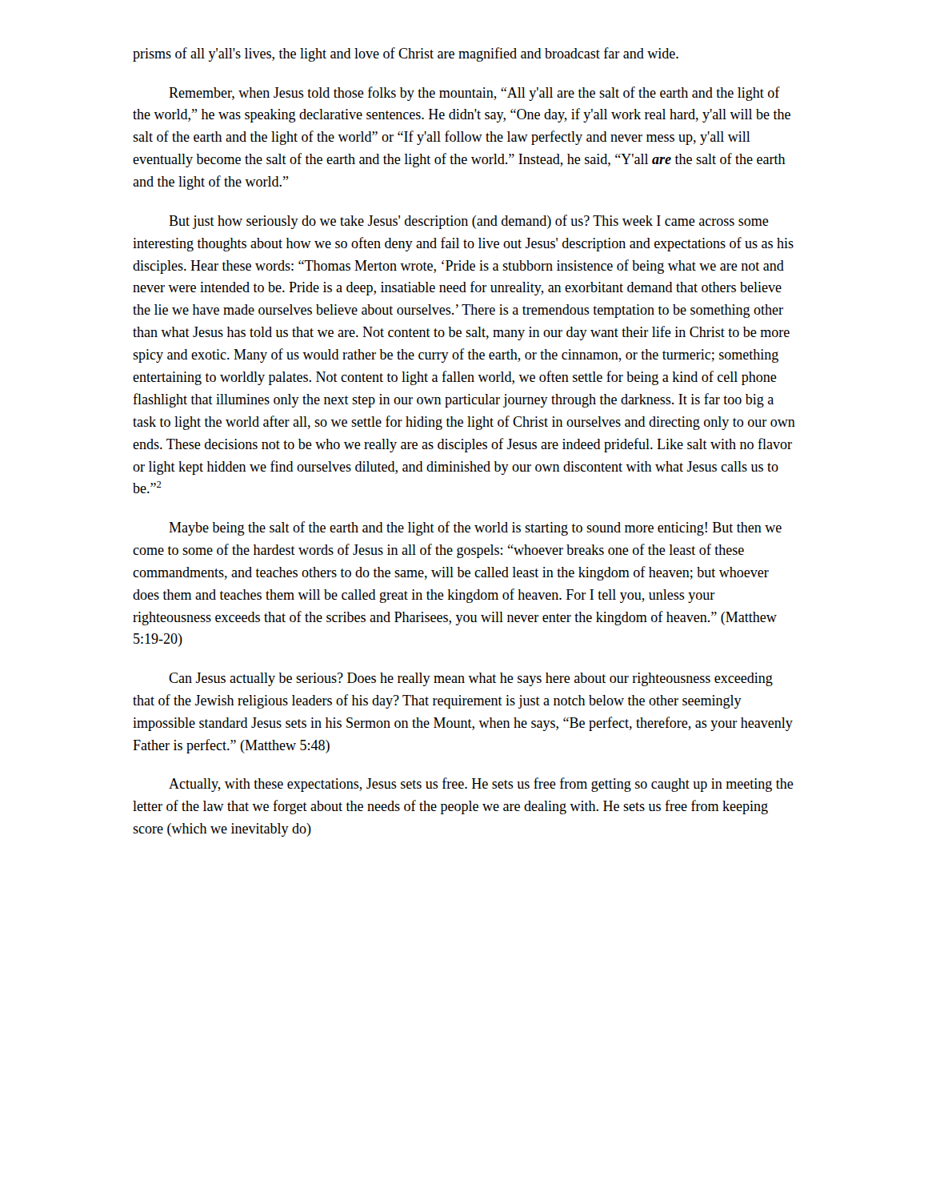prisms of all y'all's lives, the light and love of Christ are magnified and broadcast far and wide.
Remember, when Jesus told those folks by the mountain, “All y'all are the salt of the earth and the light of the world,” he was speaking declarative sentences. He didn't say, “One day, if y'all work real hard, y'all will be the salt of the earth and the light of the world” or “If y'all follow the law perfectly and never mess up, y'all will eventually become the salt of the earth and the light of the world.” Instead, he said, “Y'all are the salt of the earth and the light of the world.”
But just how seriously do we take Jesus' description (and demand) of us? This week I came across some interesting thoughts about how we so often deny and fail to live out Jesus' description and expectations of us as his disciples. Hear these words: “Thomas Merton wrote, ‘Pride is a stubborn insistence of being what we are not and never were intended to be. Pride is a deep, insatiable need for unreality, an exorbitant demand that others believe the lie we have made ourselves believe about ourselves.’ There is a tremendous temptation to be something other than what Jesus has told us that we are. Not content to be salt, many in our day want their life in Christ to be more spicy and exotic. Many of us would rather be the curry of the earth, or the cinnamon, or the turmeric; something entertaining to worldly palates. Not content to light a fallen world, we often settle for being a kind of cell phone flashlight that illumines only the next step in our own particular journey through the darkness. It is far too big a task to light the world after all, so we settle for hiding the light of Christ in ourselves and directing only to our own ends. These decisions not to be who we really are as disciples of Jesus are indeed prideful. Like salt with no flavor or light kept hidden we find ourselves diluted, and diminished by our own discontent with what Jesus calls us to be.”2
Maybe being the salt of the earth and the light of the world is starting to sound more enticing! But then we come to some of the hardest words of Jesus in all of the gospels: “whoever breaks one of the least of these commandments, and teaches others to do the same, will be called least in the kingdom of heaven; but whoever does them and teaches them will be called great in the kingdom of heaven. For I tell you, unless your righteousness exceeds that of the scribes and Pharisees, you will never enter the kingdom of heaven.” (Matthew 5:19-20)
Can Jesus actually be serious? Does he really mean what he says here about our righteousness exceeding that of the Jewish religious leaders of his day? That requirement is just a notch below the other seemingly impossible standard Jesus sets in his Sermon on the Mount, when he says, “Be perfect, therefore, as your heavenly Father is perfect.” (Matthew 5:48)
Actually, with these expectations, Jesus sets us free. He sets us free from getting so caught up in meeting the letter of the law that we forget about the needs of the people we are dealing with. He sets us free from keeping score (which we inevitably do)